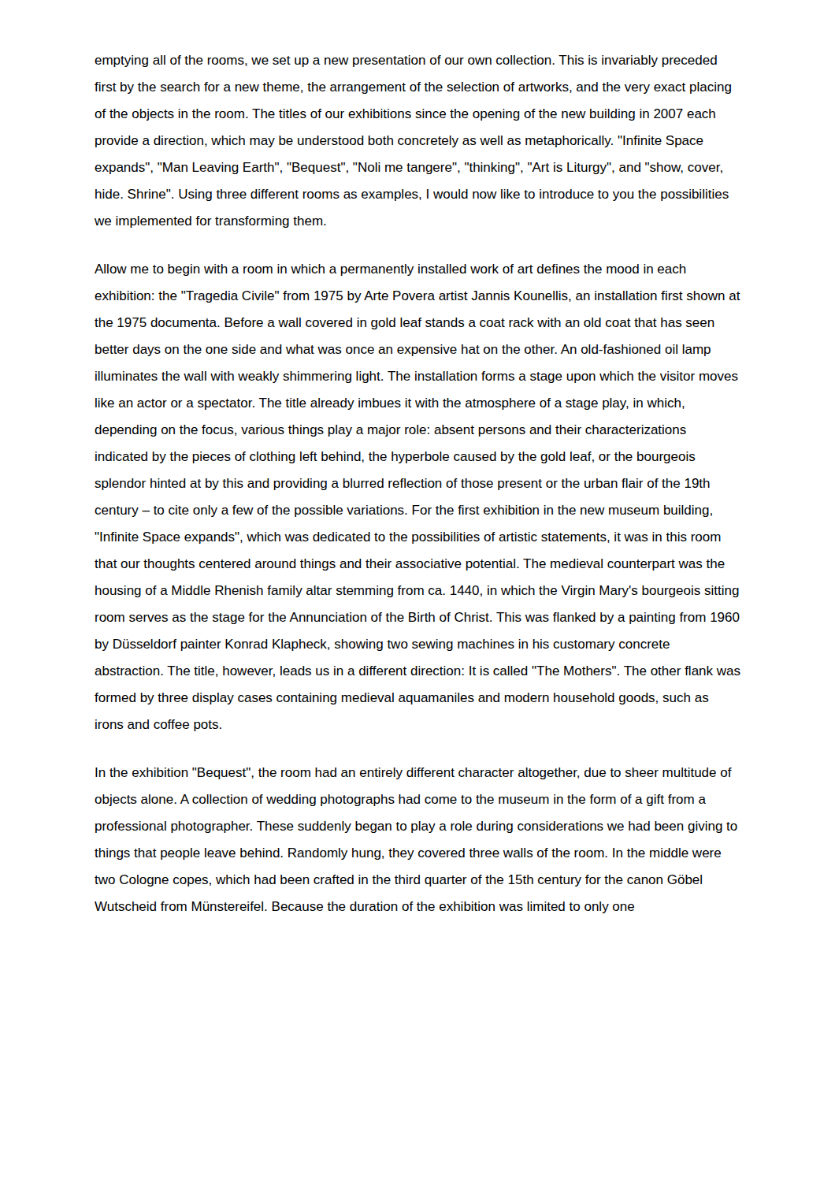emptying all of the rooms, we set up a new presentation of our own collection. This is invariably preceded first by the search for a new theme, the arrangement of the selection of artworks, and the very exact placing of the objects in the room. The titles of our exhibitions since the opening of the new building in 2007 each provide a direction, which may be understood both concretely as well as metaphorically. "Infinite Space expands", "Man Leaving Earth", "Bequest", "Noli me tangere", "thinking", "Art is Liturgy", and "show, cover, hide. Shrine". Using three different rooms as examples, I would now like to introduce to you the possibilities we implemented for transforming them.
Allow me to begin with a room in which a permanently installed work of art defines the mood in each exhibition: the "Tragedia Civile" from 1975 by Arte Povera artist Jannis Kounellis, an installation first shown at the 1975 documenta. Before a wall covered in gold leaf stands a coat rack with an old coat that has seen better days on the one side and what was once an expensive hat on the other. An old-fashioned oil lamp illuminates the wall with weakly shimmering light. The installation forms a stage upon which the visitor moves like an actor or a spectator. The title already imbues it with the atmosphere of a stage play, in which, depending on the focus, various things play a major role: absent persons and their characterizations indicated by the pieces of clothing left behind, the hyperbole caused by the gold leaf, or the bourgeois splendor hinted at by this and providing a blurred reflection of those present or the urban flair of the 19th century – to cite only a few of the possible variations. For the first exhibition in the new museum building, "Infinite Space expands", which was dedicated to the possibilities of artistic statements, it was in this room that our thoughts centered around things and their associative potential. The medieval counterpart was the housing of a Middle Rhenish family altar stemming from ca. 1440, in which the Virgin Mary's bourgeois sitting room serves as the stage for the Annunciation of the Birth of Christ. This was flanked by a painting from 1960 by Düsseldorf painter Konrad Klapheck, showing two sewing machines in his customary concrete abstraction. The title, however, leads us in a different direction: It is called "The Mothers". The other flank was formed by three display cases containing medieval aquamaniles and modern household goods, such as irons and coffee pots.
In the exhibition "Bequest", the room had an entirely different character altogether, due to sheer multitude of objects alone. A collection of wedding photographs had come to the museum in the form of a gift from a professional photographer. These suddenly began to play a role during considerations we had been giving to things that people leave behind. Randomly hung, they covered three walls of the room. In the middle were two Cologne copes, which had been crafted in the third quarter of the 15th century for the canon Göbel Wutscheid from Münstereifel. Because the duration of the exhibition was limited to only one